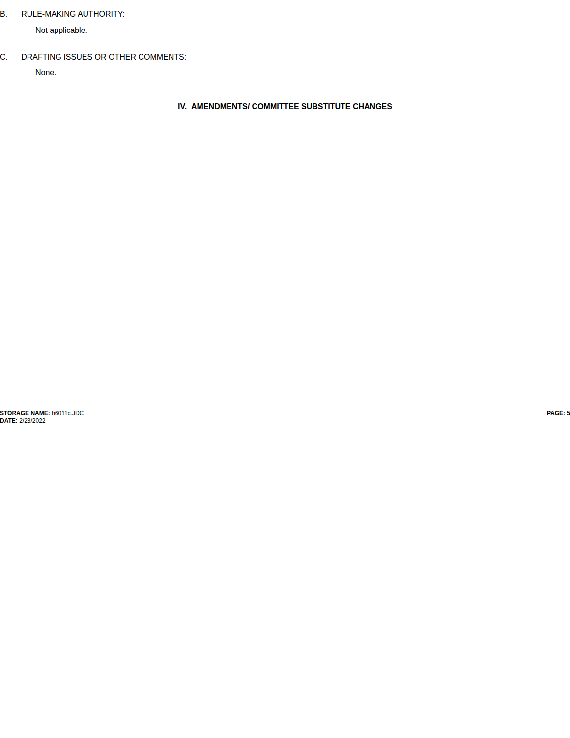B. Rule-Making Authority:
Not applicable.
C. Drafting Issues or Other Comments:
None.
IV. AMENDMENTS/ COMMITTEE SUBSTITUTE CHANGES
STORAGE NAME: h6011c.JDC
DATE: 2/23/2022
PAGE: 5